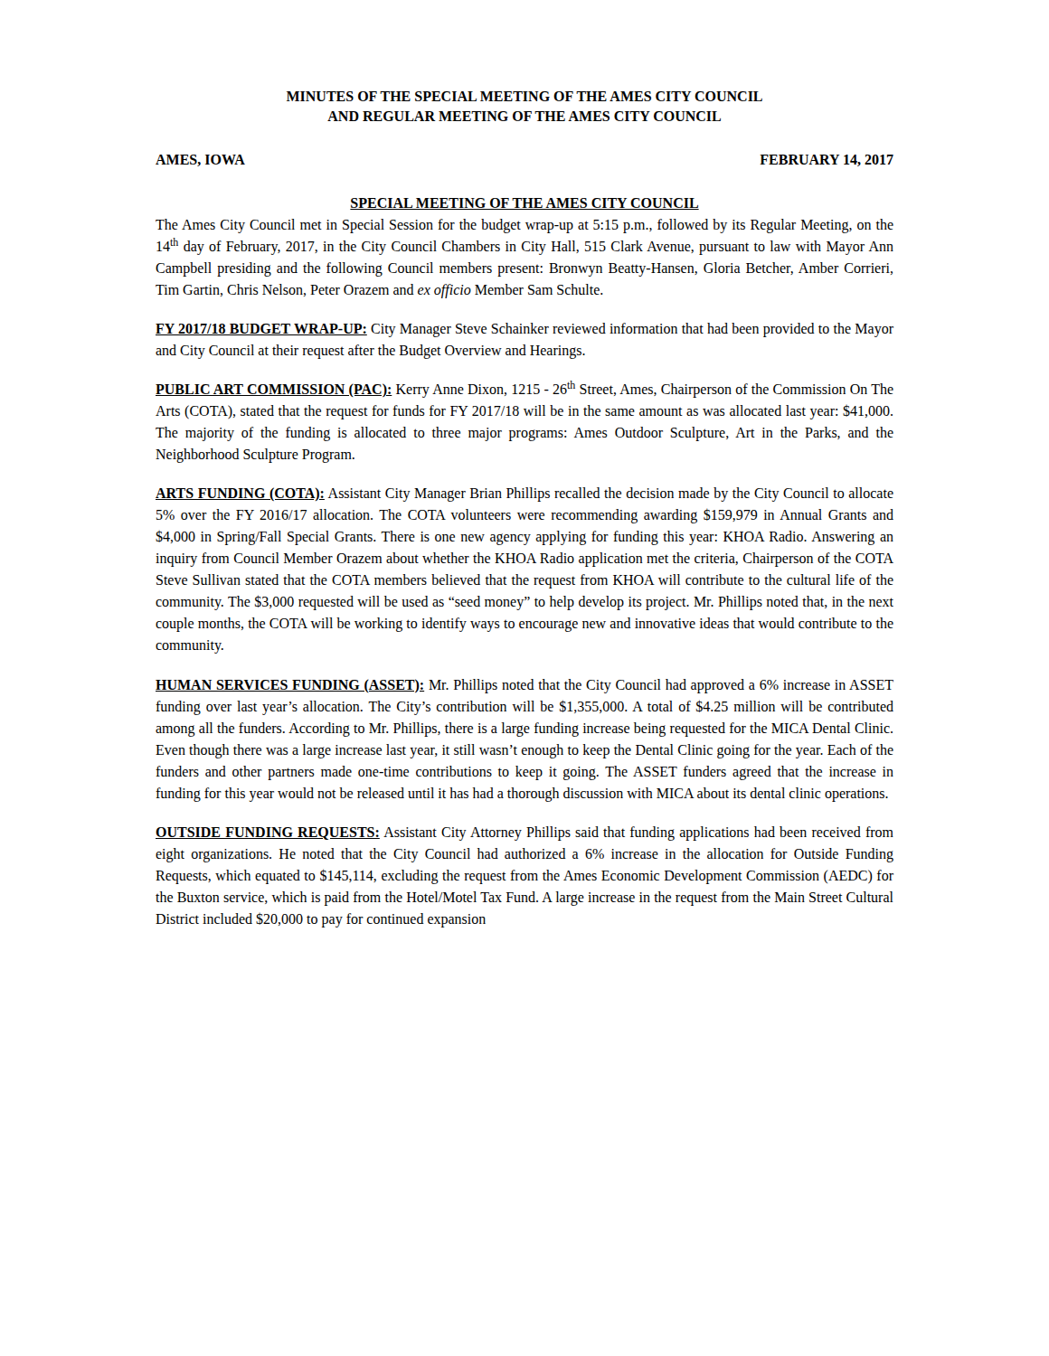MINUTES OF THE SPECIAL MEETING OF THE AMES CITY COUNCIL
AND REGULAR MEETING OF THE AMES CITY COUNCIL
AMES, IOWA FEBRUARY 14, 2017
SPECIAL MEETING OF THE AMES CITY COUNCIL
The Ames City Council met in Special Session for the budget wrap-up at 5:15 p.m., followed by its Regular Meeting, on the 14th day of February, 2017, in the City Council Chambers in City Hall, 515 Clark Avenue, pursuant to law with Mayor Ann Campbell presiding and the following Council members present: Bronwyn Beatty-Hansen, Gloria Betcher, Amber Corrieri, Tim Gartin, Chris Nelson, Peter Orazem and ex officio Member Sam Schulte.
FY 2017/18 BUDGET WRAP-UP: City Manager Steve Schainker reviewed information that had been provided to the Mayor and City Council at their request after the Budget Overview and Hearings.
PUBLIC ART COMMISSION (PAC): Kerry Anne Dixon, 1215 - 26th Street, Ames, Chairperson of the Commission On The Arts (COTA), stated that the request for funds for FY 2017/18 will be in the same amount as was allocated last year: $41,000. The majority of the funding is allocated to three major programs: Ames Outdoor Sculpture, Art in the Parks, and the Neighborhood Sculpture Program.
ARTS FUNDING (COTA): Assistant City Manager Brian Phillips recalled the decision made by the City Council to allocate 5% over the FY 2016/17 allocation. The COTA volunteers were recommending awarding $159,979 in Annual Grants and $4,000 in Spring/Fall Special Grants. There is one new agency applying for funding this year: KHOA Radio. Answering an inquiry from Council Member Orazem about whether the KHOA Radio application met the criteria, Chairperson of the COTA Steve Sullivan stated that the COTA members believed that the request from KHOA will contribute to the cultural life of the community. The $3,000 requested will be used as “seed money” to help develop its project. Mr. Phillips noted that, in the next couple months, the COTA will be working to identify ways to encourage new and innovative ideas that would contribute to the community.
HUMAN SERVICES FUNDING (ASSET): Mr. Phillips noted that the City Council had approved a 6% increase in ASSET funding over last year’s allocation. The City’s contribution will be $1,355,000. A total of $4.25 million will be contributed among all the funders. According to Mr. Phillips, there is a large funding increase being requested for the MICA Dental Clinic. Even though there was a large increase last year, it still wasn’t enough to keep the Dental Clinic going for the year. Each of the funders and other partners made one-time contributions to keep it going. The ASSET funders agreed that the increase in funding for this year would not be released until it has had a thorough discussion with MICA about its dental clinic operations.
OUTSIDE FUNDING REQUESTS: Assistant City Attorney Phillips said that funding applications had been received from eight organizations. He noted that the City Council had authorized a 6% increase in the allocation for Outside Funding Requests, which equated to $145,114, excluding the request from the Ames Economic Development Commission (AEDC) for the Buxton service, which is paid from the Hotel/Motel Tax Fund. A large increase in the request from the Main Street Cultural District included $20,000 to pay for continued expansion